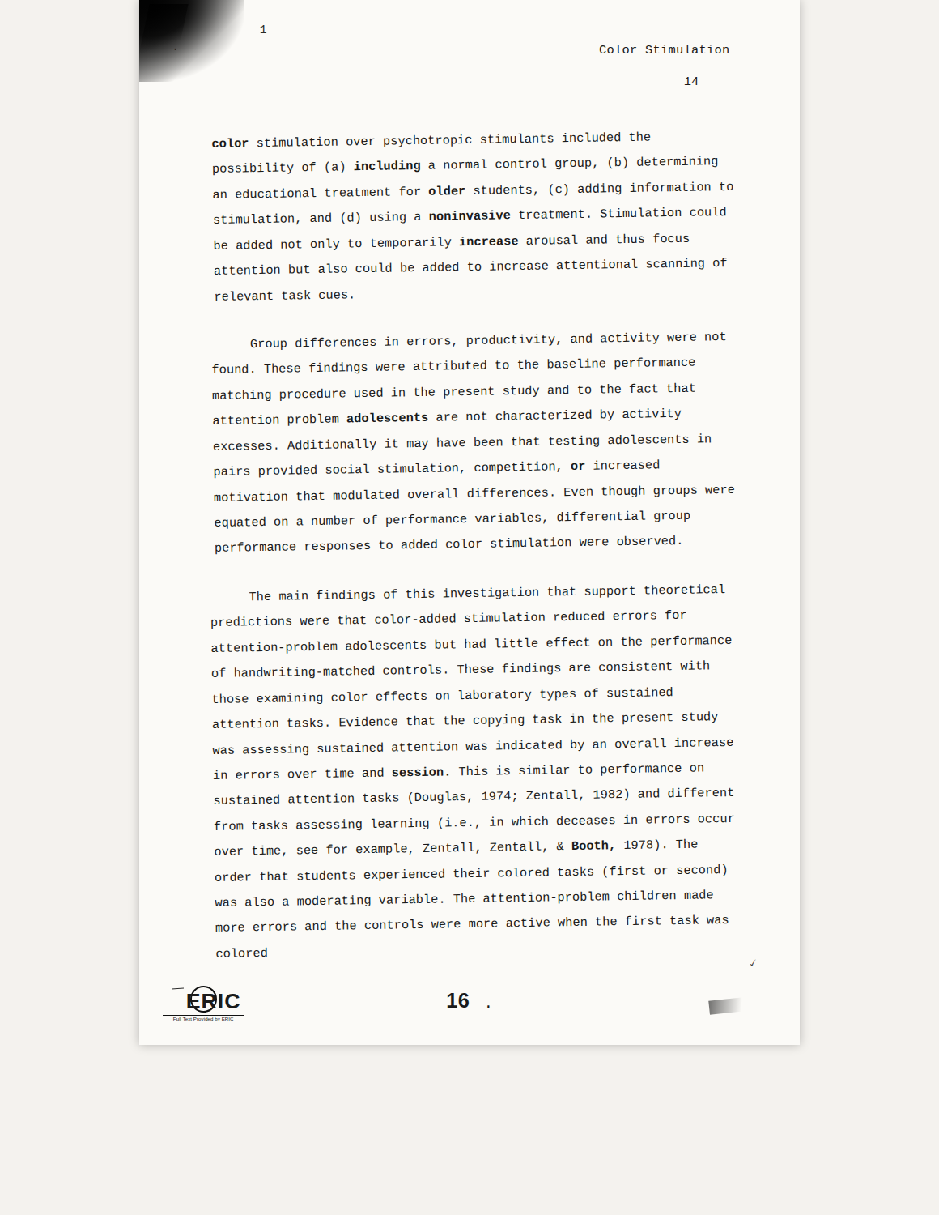1 .
Color Stimulation
14
color stimulation over psychotropic stimulants included the possibility of (a) including a normal control group, (b) determining an educational treatment for older students, (c) adding information to stimulation, and (d) using a noninvasive treatment. Stimulation could be added not only to temporarily increase arousal and thus focus attention but also could be added to increase attentional scanning of relevant task cues.
Group differences in errors, productivity, and activity were not found. These findings were attributed to the baseline performance matching procedure used in the present study and to the fact that attention problem adolescents are not characterized by activity excesses. Additionally it may have been that testing adolescents in pairs provided social stimulation, competition, or increased motivation that modulated overall differences. Even though groups were equated on a number of performance variables, differential group performance responses to added color stimulation were observed.
The main findings of this investigation that support theoretical predictions were that color-added stimulation reduced errors for attention-problem adolescents but had little effect on the performance of handwriting-matched controls. These findings are consistent with those examining color effects on laboratory types of sustained attention tasks. Evidence that the copying task in the present study was assessing sustained attention was indicated by an overall increase in errors over time and session. This is similar to performance on sustained attention tasks (Douglas, 1974; Zentall, 1982) and different from tasks assessing learning (i.e., in which deceases in errors occur over time, see for example, Zentall, Zentall, & Booth, 1978). The order that students experienced their colored tasks (first or second) was also a moderating variable. The attention-problem children made more errors and the controls were more active when the first task was colored
🗸
16.
ERIC Full Text Provided by ERIC